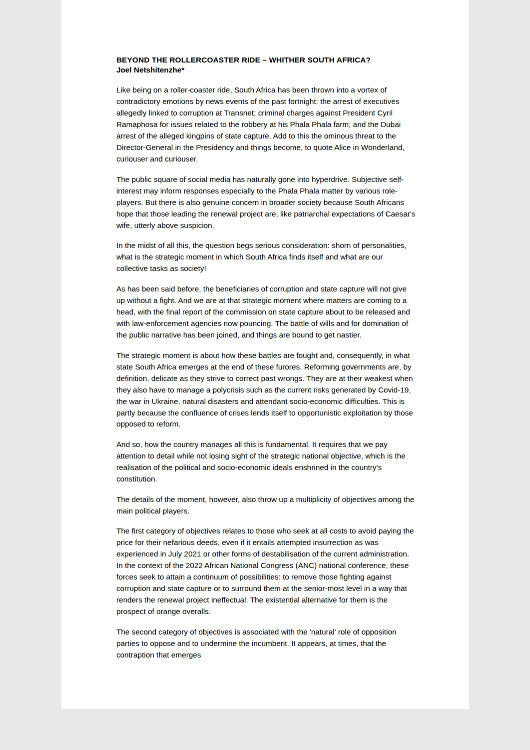BEYOND THE ROLLERCOASTER RIDE – WHITHER SOUTH AFRICA?
Joel Netshitenzhe*
Like being on a roller-coaster ride, South Africa has been thrown into a vortex of contradictory emotions by news events of the past fortnight: the arrest of executives allegedly linked to corruption at Transnet; criminal charges against President Cyril Ramaphosa for issues related to the robbery at his Phala Phala farm; and the Dubai arrest of the alleged kingpins of state capture. Add to this the ominous threat to the Director-General in the Presidency and things become, to quote Alice in Wonderland, curiouser and curiouser.
The public square of social media has naturally gone into hyperdrive. Subjective self-interest may inform responses especially to the Phala Phala matter by various role-players. But there is also genuine concern in broader society because South Africans hope that those leading the renewal project are, like patriarchal expectations of Caesar's wife, utterly above suspicion.
In the midst of all this, the question begs serious consideration: shorn of personalities, what is the strategic moment in which South Africa finds itself and what are our collective tasks as society!
As has been said before, the beneficiaries of corruption and state capture will not give up without a fight. And we are at that strategic moment where matters are coming to a head, with the final report of the commission on state capture about to be released and with law-enforcement agencies now pouncing. The battle of wills and for domination of the public narrative has been joined, and things are bound to get nastier.
The strategic moment is about how these battles are fought and, consequently, in what state South Africa emerges at the end of these furores. Reforming governments are, by definition, delicate as they strive to correct past wrongs. They are at their weakest when they also have to manage a polycrisis such as the current risks generated by Covid-19, the war in Ukraine, natural disasters and attendant socio-economic difficulties. This is partly because the confluence of crises lends itself to opportunistic exploitation by those opposed to reform.
And so, how the country manages all this is fundamental. It requires that we pay attention to detail while not losing sight of the strategic national objective, which is the realisation of the political and socio-economic ideals enshrined in the country's constitution.
The details of the moment, however, also throw up a multiplicity of objectives among the main political players.
The first category of objectives relates to those who seek at all costs to avoid paying the price for their nefarious deeds, even if it entails attempted insurrection as was experienced in July 2021 or other forms of destabilisation of the current administration. In the context of the 2022 African National Congress (ANC) national conference, these forces seek to attain a continuum of possibilities: to remove those fighting against corruption and state capture or to surround them at the senior-most level in a way that renders the renewal project ineffectual. The existential alternative for them is the prospect of orange overalls.
The second category of objectives is associated with the 'natural' role of opposition parties to oppose and to undermine the incumbent. It appears, at times, that the contraption that emerges